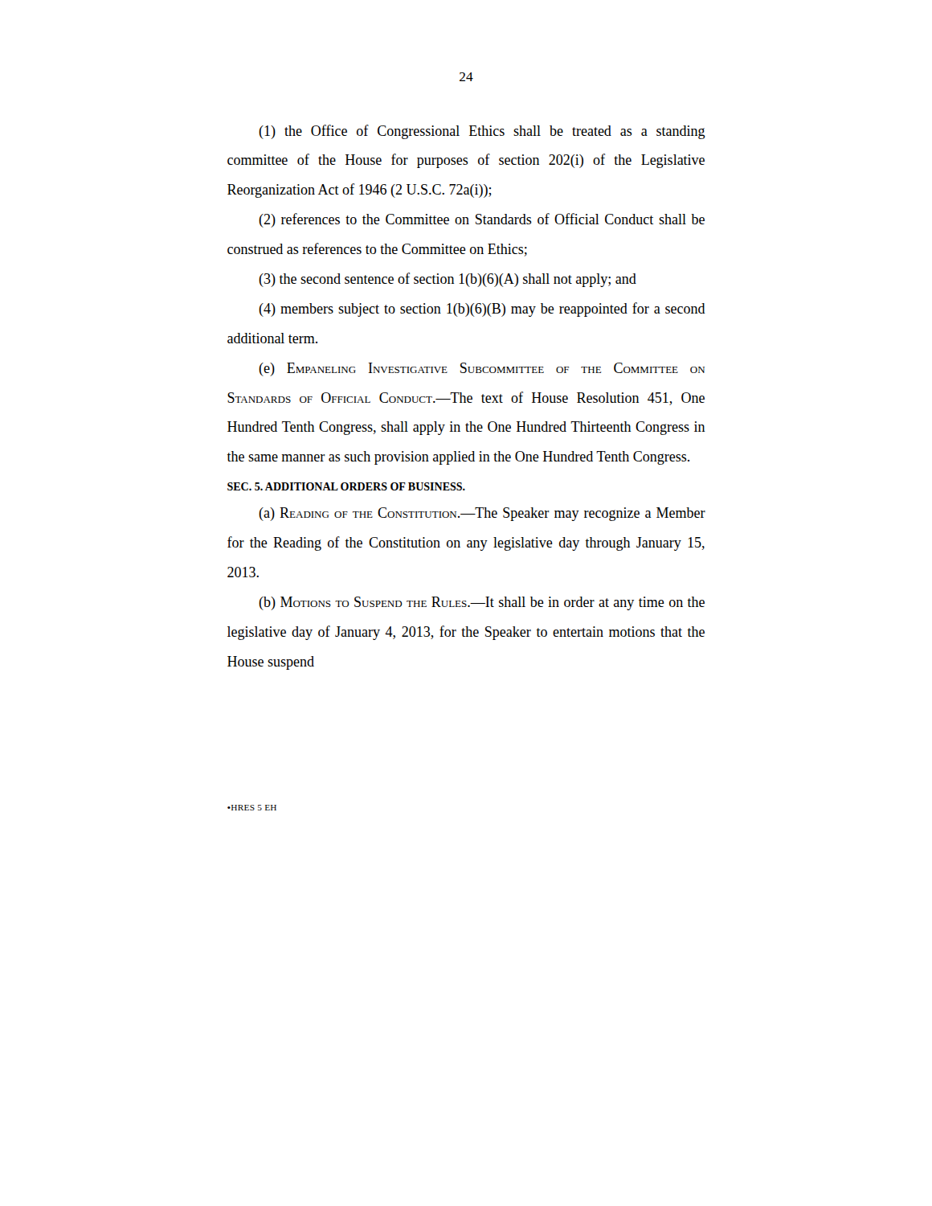24
(1) the Office of Congressional Ethics shall be treated as a standing committee of the House for purposes of section 202(i) of the Legislative Reorganization Act of 1946 (2 U.S.C. 72a(i));
(2) references to the Committee on Standards of Official Conduct shall be construed as references to the Committee on Ethics;
(3) the second sentence of section 1(b)(6)(A) shall not apply; and
(4) members subject to section 1(b)(6)(B) may be reappointed for a second additional term.
(e) Empaneling Investigative Subcommittee of the Committee on Standards of Official Conduct.—The text of House Resolution 451, One Hundred Tenth Congress, shall apply in the One Hundred Thirteenth Congress in the same manner as such provision applied in the One Hundred Tenth Congress.
SEC. 5. ADDITIONAL ORDERS OF BUSINESS.
(a) Reading of the Constitution.—The Speaker may recognize a Member for the Reading of the Constitution on any legislative day through January 15, 2013.
(b) Motions to Suspend the Rules.—It shall be in order at any time on the legislative day of January 4, 2013, for the Speaker to entertain motions that the House suspend
•HRES 5 EH